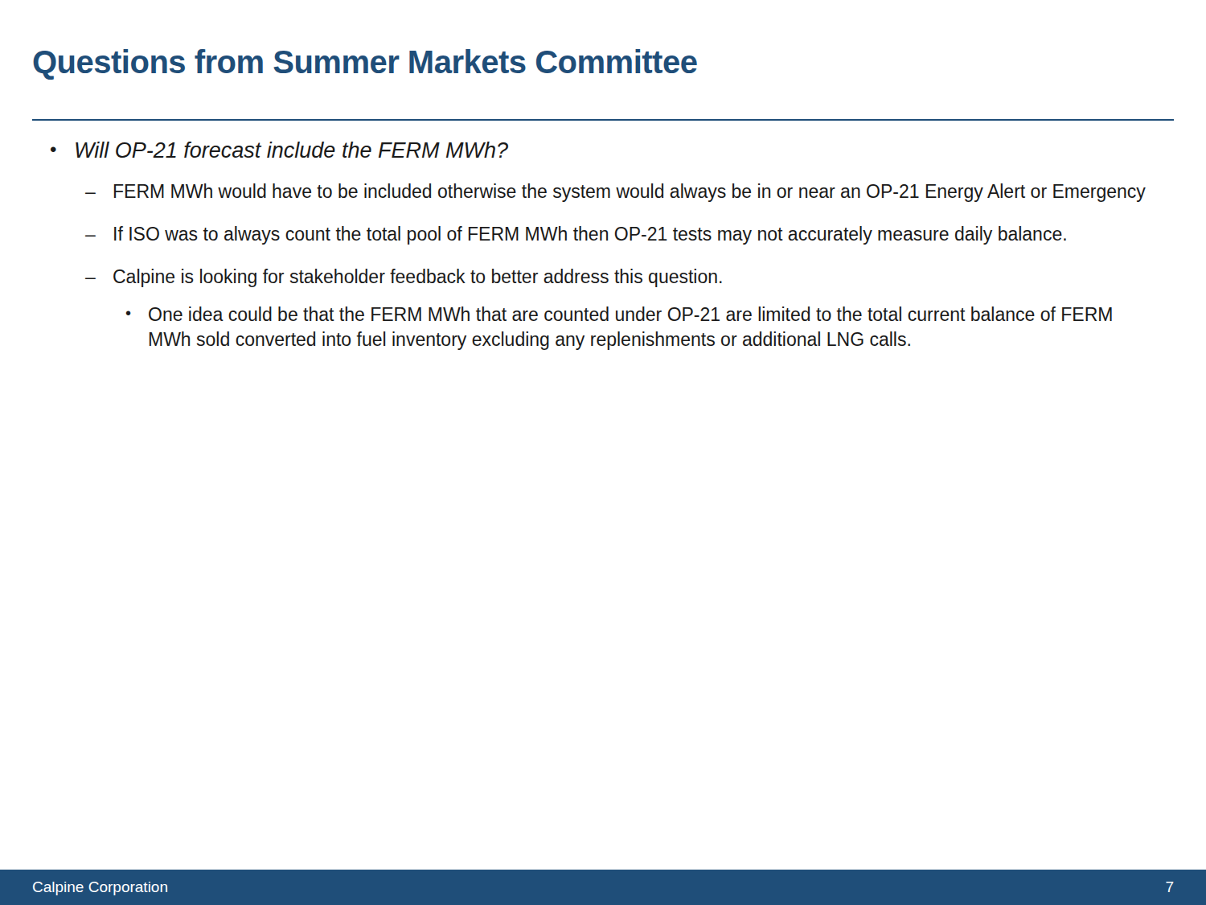Questions from Summer Markets Committee
Will OP-21 forecast include the FERM MWh?
FERM MWh would have to be included otherwise the system would always be in or near an OP-21 Energy Alert or Emergency
If ISO was to always count the total pool of FERM MWh then OP-21 tests may not accurately measure daily balance.
Calpine is looking for stakeholder feedback to better address this question.
One idea could be that the FERM MWh that are counted under OP-21 are limited to the total current balance of FERM MWh sold converted into fuel inventory excluding any replenishments or additional LNG calls.
Calpine Corporation 7